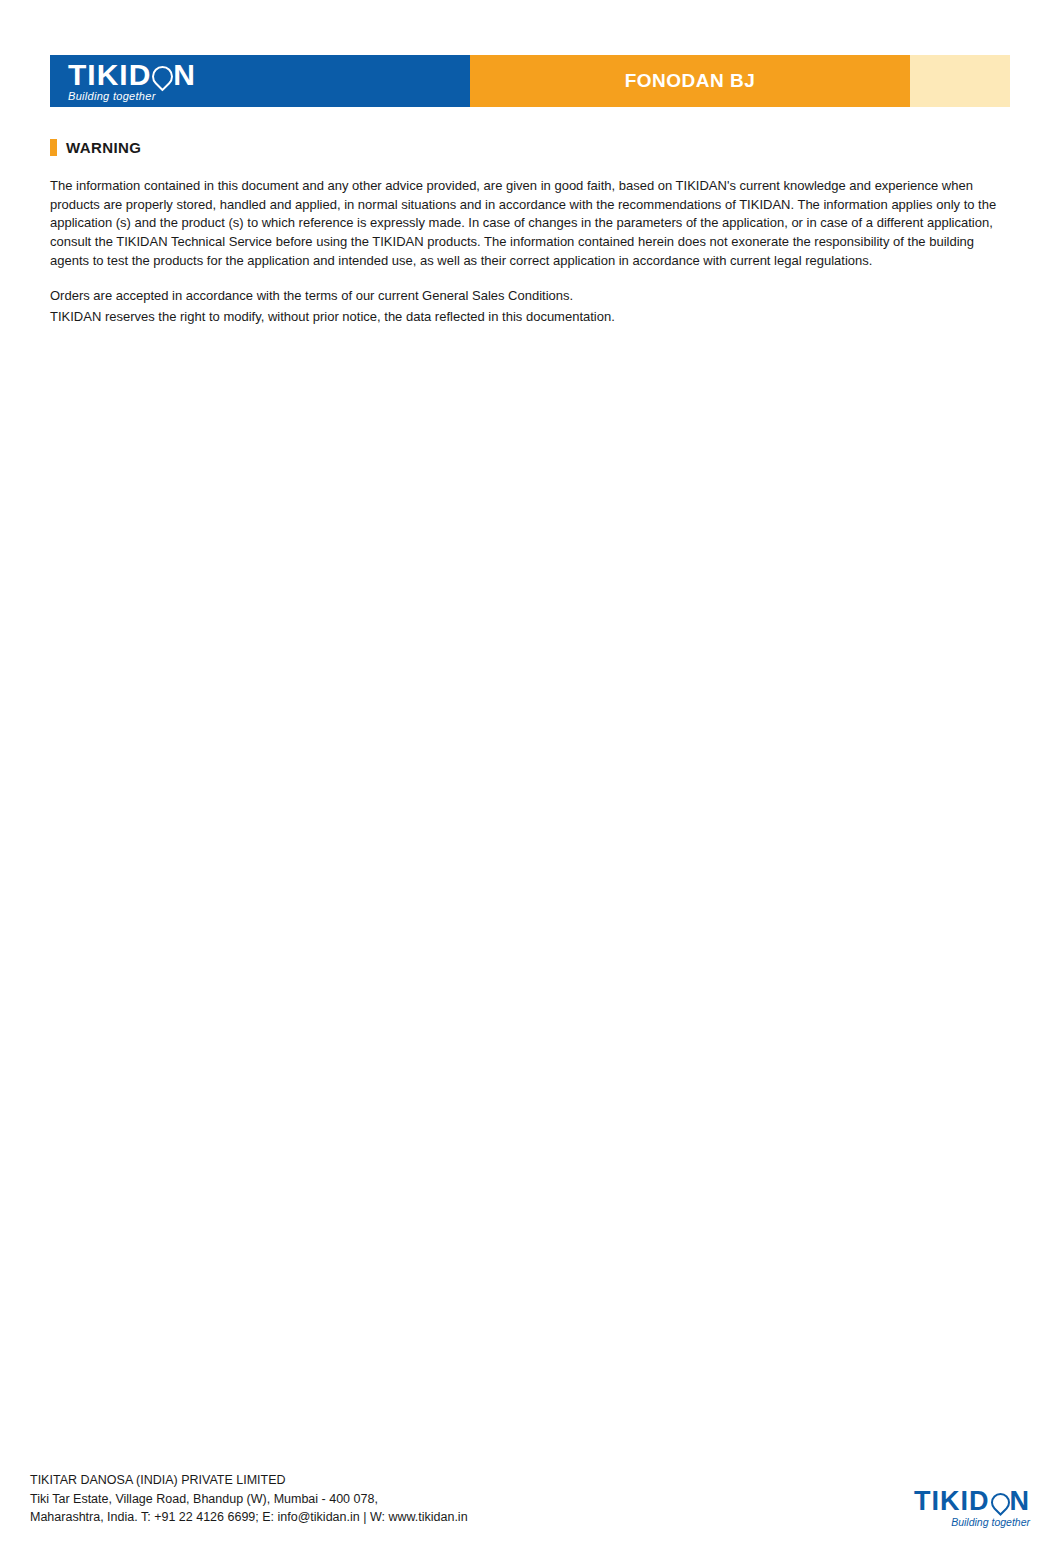TIKID N
Building together
FONODAN BJ
WARNING
The information contained in this document and any other advice provided, are given in good faith, based on TIKIDAN's current knowledge and experience when products are properly stored, handled and applied, in normal situations and in accordance with the recommendations of TIKIDAN. The information applies only to the application (s) and the product (s) to which reference is expressly made. In case of changes in the parameters of the application, or in case of a different application, consult the TIKIDAN Technical Service before using the TIKIDAN products. The information contained herein does not exonerate the responsibility of the building agents to test the products for the application and intended use, as well as their correct application in accordance with current legal regulations.
Orders are accepted in accordance with the terms of our current General Sales Conditions.
TIKIDAN reserves the right to modify, without prior notice, the data reflected in this documentation.
TIKITAR DANOSA (INDIA) PRIVATE LIMITED
Tiki Tar Estate, Village Road, Bhandup (W), Mumbai - 400 078,
Maharashtra, India. T: +91 22 4126 6699; E: info@tikidan.in | W: www.tikidan.in
TIKID N
Building together